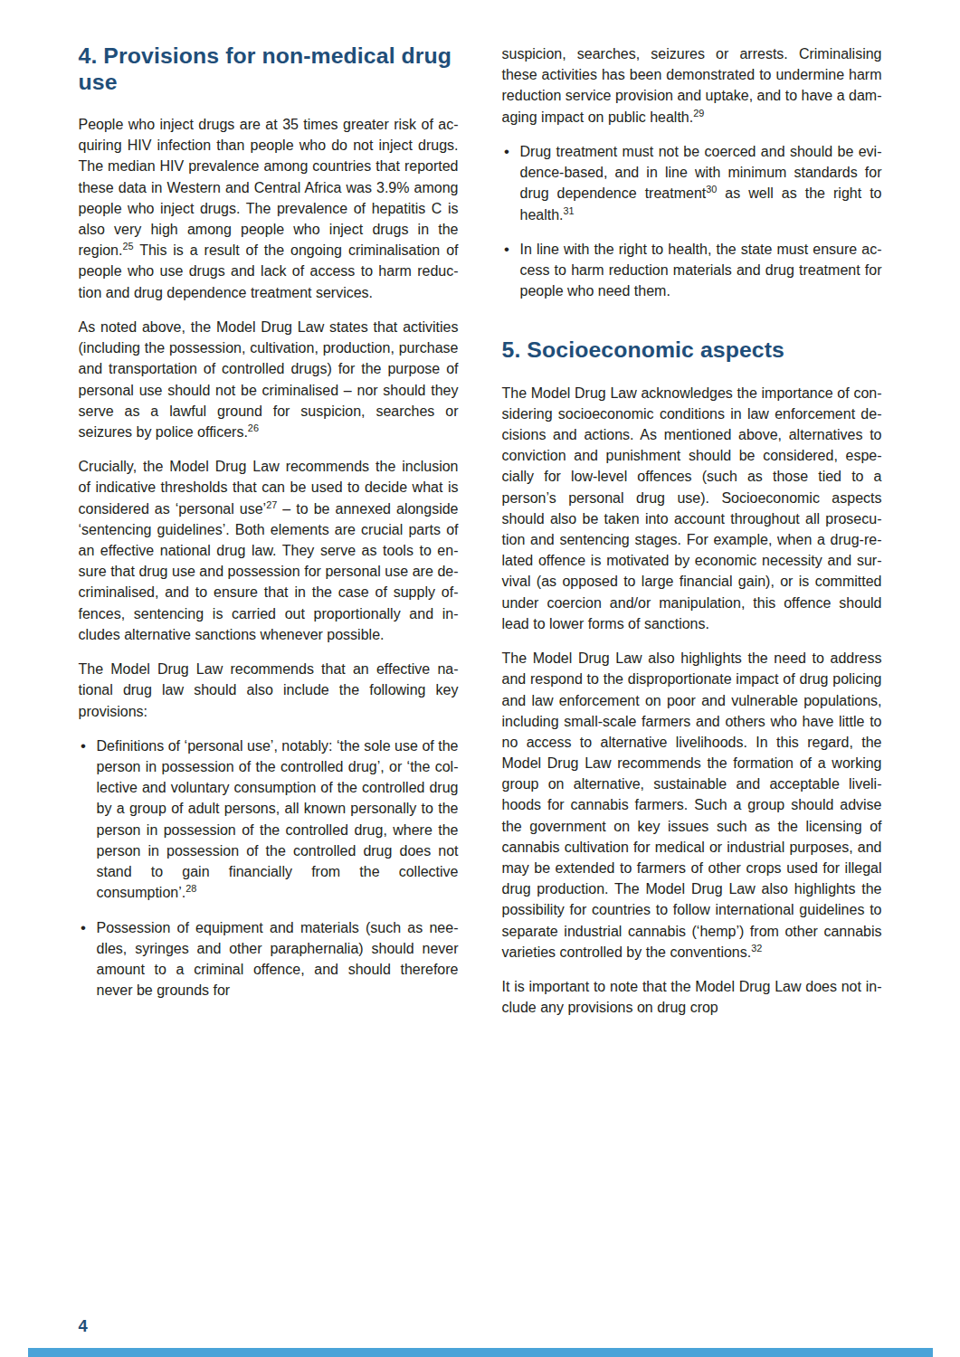4. Provisions for non-medical drug use
People who inject drugs are at 35 times greater risk of acquiring HIV infection than people who do not inject drugs. The median HIV prevalence among countries that reported these data in Western and Central Africa was 3.9% among people who inject drugs. The prevalence of hepatitis C is also very high among people who inject drugs in the region.25 This is a result of the ongoing criminalisation of people who use drugs and lack of access to harm reduction and drug dependence treatment services.
As noted above, the Model Drug Law states that activities (including the possession, cultivation, production, purchase and transportation of controlled drugs) for the purpose of personal use should not be criminalised – nor should they serve as a lawful ground for suspicion, searches or seizures by police officers.26
Crucially, the Model Drug Law recommends the inclusion of indicative thresholds that can be used to decide what is considered as ‘personal use’27 – to be annexed alongside ‘sentencing guidelines’. Both elements are crucial parts of an effective national drug law. They serve as tools to ensure that drug use and possession for personal use are decriminalised, and to ensure that in the case of supply offences, sentencing is carried out proportionally and includes alternative sanctions whenever possible.
The Model Drug Law recommends that an effective national drug law should also include the following key provisions:
Definitions of ‘personal use’, notably: ‘the sole use of the person in possession of the controlled drug’, or ‘the collective and voluntary consumption of the controlled drug by a group of adult persons, all known personally to the person in possession of the controlled drug, where the person in possession of the controlled drug does not stand to gain financially from the collective consumption’.28
Possession of equipment and materials (such as needles, syringes and other paraphernalia) should never amount to a criminal offence, and should therefore never be grounds for
suspicion, searches, seizures or arrests. Criminalising these activities has been demonstrated to undermine harm reduction service provision and uptake, and to have a damaging impact on public health.29
Drug treatment must not be coerced and should be evidence-based, and in line with minimum standards for drug dependence treatment30 as well as the right to health.31
In line with the right to health, the state must ensure access to harm reduction materials and drug treatment for people who need them.
5. Socioeconomic aspects
The Model Drug Law acknowledges the importance of considering socioeconomic conditions in law enforcement decisions and actions. As mentioned above, alternatives to conviction and punishment should be considered, especially for low-level offences (such as those tied to a person’s personal drug use). Socioeconomic aspects should also be taken into account throughout all prosecution and sentencing stages. For example, when a drug-related offence is motivated by economic necessity and survival (as opposed to large financial gain), or is committed under coercion and/or manipulation, this offence should lead to lower forms of sanctions.
The Model Drug Law also highlights the need to address and respond to the disproportionate impact of drug policing and law enforcement on poor and vulnerable populations, including small-scale farmers and others who have little to no access to alternative livelihoods. In this regard, the Model Drug Law recommends the formation of a working group on alternative, sustainable and acceptable livelihoods for cannabis farmers. Such a group should advise the government on key issues such as the licensing of cannabis cultivation for medical or industrial purposes, and may be extended to farmers of other crops used for illegal drug production. The Model Drug Law also highlights the possibility for countries to follow international guidelines to separate industrial cannabis (‘hemp’) from other cannabis varieties controlled by the conventions.32
It is important to note that the Model Drug Law does not include any provisions on drug crop
4